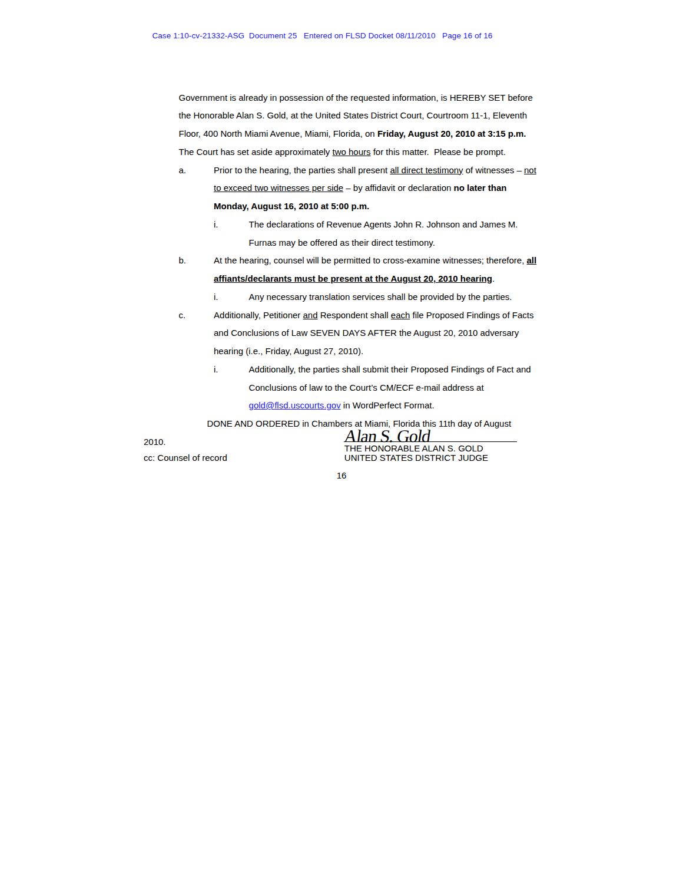Case 1:10-cv-21332-ASG Document 25 Entered on FLSD Docket 08/11/2010 Page 16 of 16
Government is already in possession of the requested information, is HEREBY SET before the Honorable Alan S. Gold, at the United States District Court, Courtroom 11-1, Eleventh Floor, 400 North Miami Avenue, Miami, Florida, on Friday, August 20, 2010 at 3:15 p.m. The Court has set aside approximately two hours for this matter. Please be prompt.
a.
Prior to the hearing, the parties shall present all direct testimony of witnesses – not to exceed two witnesses per side – by affidavit or declaration no later than Monday, August 16, 2010 at 5:00 p.m.
i.
The declarations of Revenue Agents John R. Johnson and James M. Furnas may be offered as their direct testimony.
b.
At the hearing, counsel will be permitted to cross-examine witnesses; therefore, all affiants/declarants must be present at the August 20, 2010 hearing.
i.
Any necessary translation services shall be provided by the parties.
c.
Additionally, Petitioner and Respondent shall each file Proposed Findings of Facts and Conclusions of Law SEVEN DAYS AFTER the August 20, 2010 adversary hearing (i.e., Friday, August 27, 2010).
i.
Additionally, the parties shall submit their Proposed Findings of Fact and Conclusions of law to the Court’s CM/ECF e-mail address at gold@flsd.uscourts.gov in WordPerfect Format.
DONE AND ORDERED in Chambers at Miami, Florida this 11th day of August
2010.
Alan S. Gold
THE HONORABLE ALAN S. GOLD
cc: Counsel of record
UNITED STATES DISTRICT JUDGE
16